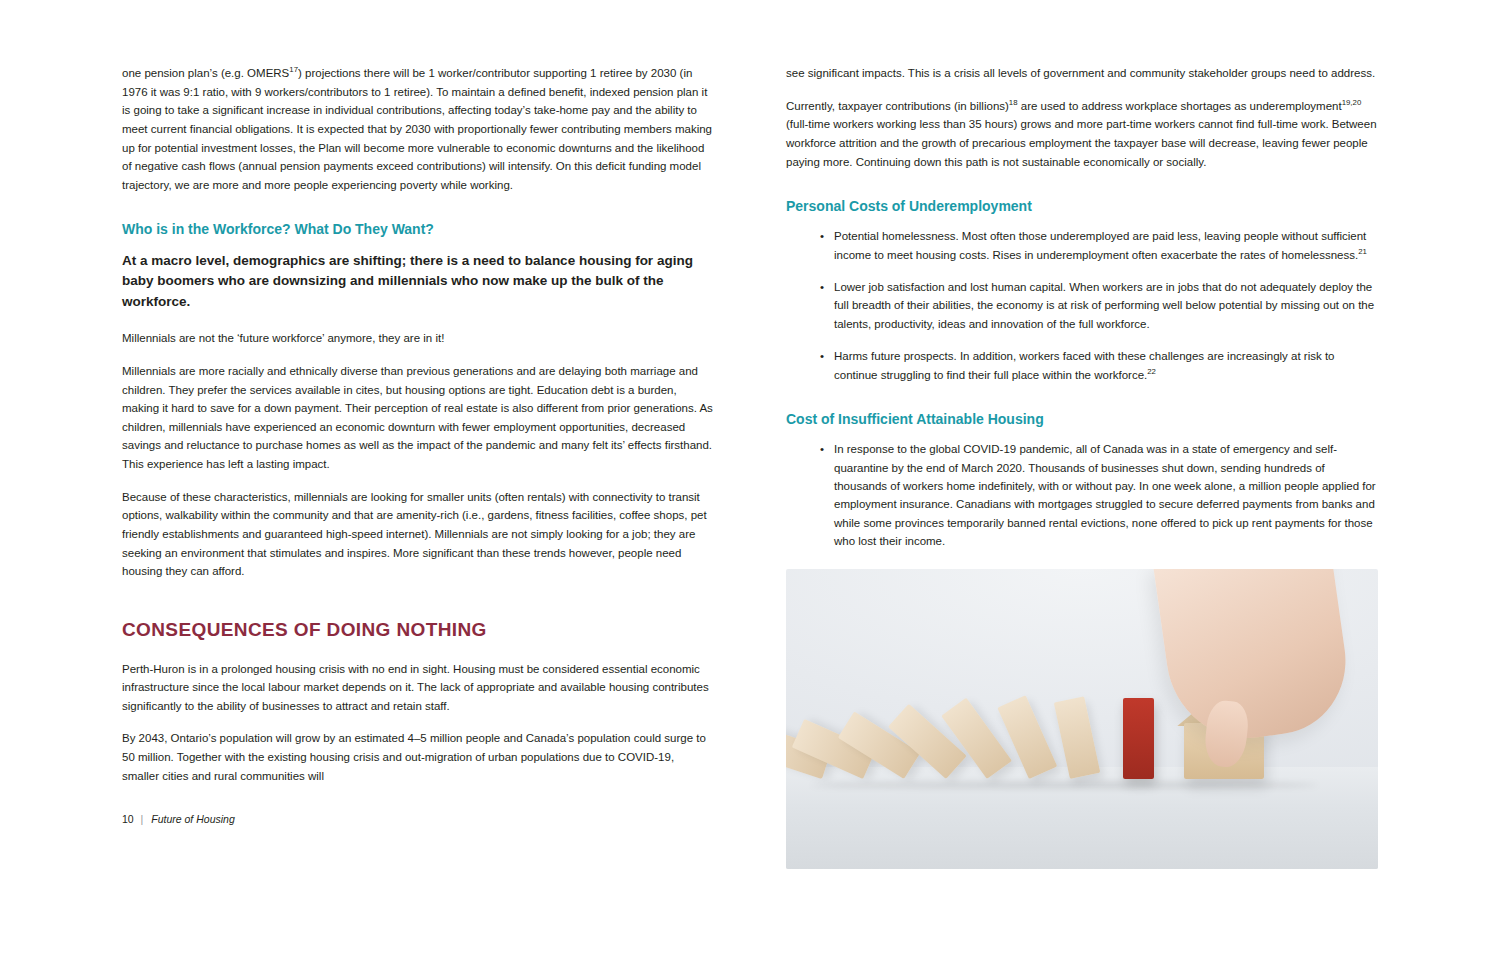one pension plan’s (e.g. OMERS17) projections there will be 1 worker/contributor supporting 1 retiree by 2030 (in 1976 it was 9:1 ratio, with 9 workers/contributors to 1 retiree). To maintain a defined benefit, indexed pension plan it is going to take a significant increase in individual contributions, affecting today’s take-home pay and the ability to meet current financial obligations. It is expected that by 2030 with proportionally fewer contributing members making up for potential investment losses, the Plan will become more vulnerable to economic downturns and the likelihood of negative cash flows (annual pension payments exceed contributions) will intensify. On this deficit funding model trajectory, we are more and more people experiencing poverty while working.
Who is in the Workforce? What Do They Want?
At a macro level, demographics are shifting; there is a need to balance housing for aging baby boomers who are downsizing and millennials who now make up the bulk of the workforce.
Millennials are not the ‘future workforce’ anymore, they are in it!
Millennials are more racially and ethnically diverse than previous generations and are delaying both marriage and children. They prefer the services available in cites, but housing options are tight. Education debt is a burden, making it hard to save for a down payment. Their perception of real estate is also different from prior generations. As children, millennials have experienced an economic downturn with fewer employment opportunities, decreased savings and reluctance to purchase homes as well as the impact of the pandemic and many felt its’ effects firsthand. This experience has left a lasting impact.
Because of these characteristics, millennials are looking for smaller units (often rentals) with connectivity to transit options, walkability within the community and that are amenity-rich (i.e., gardens, fitness facilities, coffee shops, pet friendly establishments and guaranteed high-speed internet). Millennials are not simply looking for a job; they are seeking an environment that stimulates and inspires. More significant than these trends however, people need housing they can afford.
Consequences of Doing Nothing
Perth-Huron is in a prolonged housing crisis with no end in sight. Housing must be considered essential economic infrastructure since the local labour market depends on it. The lack of appropriate and available housing contributes significantly to the ability of businesses to attract and retain staff.
By 2043, Ontario’s population will grow by an estimated 4–5 million people and Canada’s population could surge to 50 million. Together with the existing housing crisis and out-migration of urban populations due to COVID-19, smaller cities and rural communities will
10 | Future of Housing
see significant impacts. This is a crisis all levels of government and community stakeholder groups need to address.
Currently, taxpayer contributions (in billions)18 are used to address workplace shortages as underemployment19,20 (full-time workers working less than 35 hours) grows and more part-time workers cannot find full-time work. Between workforce attrition and the growth of precarious employment the taxpayer base will decrease, leaving fewer people paying more. Continuing down this path is not sustainable economically or socially.
Personal Costs of Underemployment
Potential homelessness. Most often those underemployed are paid less, leaving people without sufficient income to meet housing costs. Rises in underemployment often exacerbate the rates of homelessness.21
Lower job satisfaction and lost human capital. When workers are in jobs that do not adequately deploy the full breadth of their abilities, the economy is at risk of performing well below potential by missing out on the talents, productivity, ideas and innovation of the full workforce.
Harms future prospects. In addition, workers faced with these challenges are increasingly at risk to continue struggling to find their full place within the workforce.22
Cost of Insufficient Attainable Housing
In response to the global COVID-19 pandemic, all of Canada was in a state of emergency and self-quarantine by the end of March 2020. Thousands of businesses shut down, sending hundreds of thousands of workers home indefinitely, with or without pay. In one week alone, a million people applied for employment insurance. Canadians with mortgages struggled to secure deferred payments from banks and while some provinces temporarily banned rental evictions, none offered to pick up rent payments for those who lost their income.